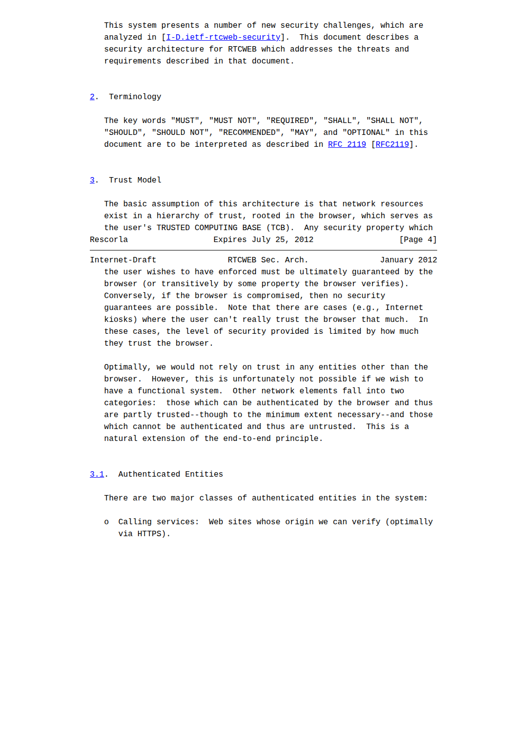This system presents a number of new security challenges, which are
   analyzed in [I-D.ietf-rtcweb-security].  This document describes a
   security architecture for RTCWEB which addresses the threats and
   requirements described in that document.


2.  Terminology

   The key words "MUST", "MUST NOT", "REQUIRED", "SHALL", "SHALL NOT",
   "SHOULD", "SHOULD NOT", "RECOMMENDED", "MAY", and "OPTIONAL" in this
   document are to be interpreted as described in RFC 2119 [RFC2119].


3.  Trust Model

   The basic assumption of this architecture is that network resources
   exist in a hierarchy of trust, rooted in the browser, which serves as
   the user's TRUSTED COMPUTING BASE (TCB).  Any security property which
Rescorla Expires July 25, 2012 [Page 4]
Internet-Draft RTCWEB Sec. Arch. January 2012
   the user wishes to have enforced must be ultimately guaranteed by the
   browser (or transitively by some property the browser verifies).
   Conversely, if the browser is compromised, then no security
   guarantees are possible.  Note that there are cases (e.g., Internet
   kiosks) where the user can't really trust the browser that much.  In
   these cases, the level of security provided is limited by how much
   they trust the browser.

   Optimally, we would not rely on trust in any entities other than the
   browser.  However, this is unfortunately not possible if we wish to
   have a functional system.  Other network elements fall into two
   categories:  those which can be authenticated by the browser and thus
   are partly trusted--though to the minimum extent necessary--and those
   which cannot be authenticated and thus are untrusted.  This is a
   natural extension of the end-to-end principle.


3.1.  Authenticated Entities

   There are two major classes of authenticated entities in the system:

   o  Calling services:  Web sites whose origin we can verify (optimally
      via HTTPS).